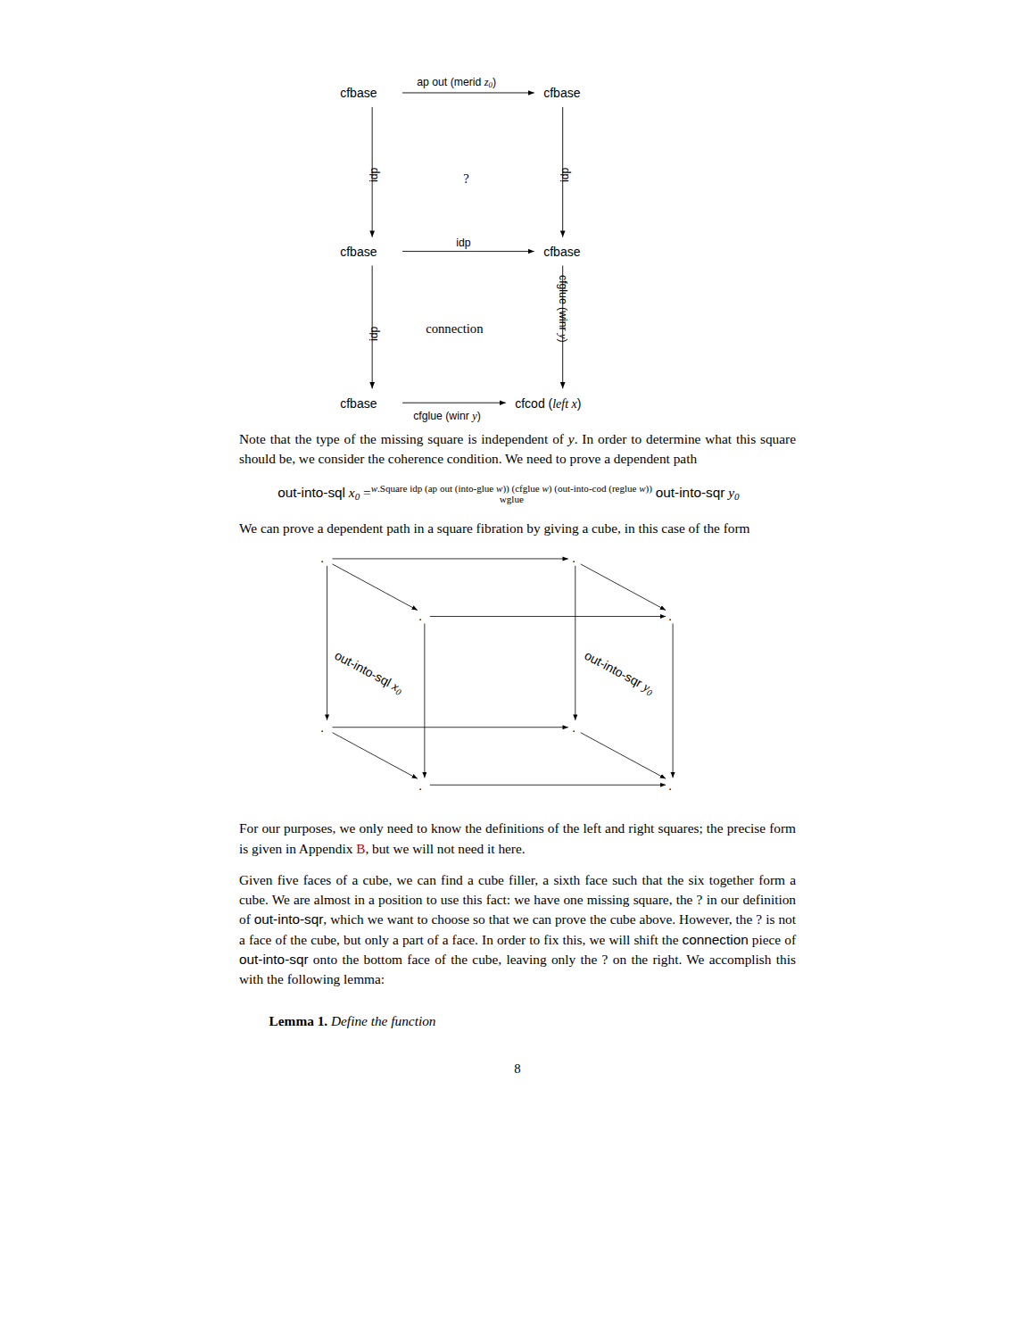cfbase
cfbase
cfbase
cfbase
cfbase
cfcod (left x)
ap out (merid z0)
idp
cfglue (winr y)
idp
idp
idp
cfglue (winr y)
?
connection
Note that the type of the missing square is independent of y. In order to determine what this square should be, we consider the coherence condition. We need to prove a dependent path
out-into-sql x0 =w.Square idp (ap out (into-glue w)) (cfglue w) (out-into-cod (reglue w)) wglue out-into-sqr y0
We can prove a dependent path in a square fibration by giving a cube, in this case of the form
·
·
·
·
·
·
·
·
out-into-sql x0
out-into-sqr y0
For our purposes, we only need to know the definitions of the left and right squares; the precise form is given in Appendix B, but we will not need it here.
Given five faces of a cube, we can find a cube filler, a sixth face such that the six together form a cube. We are almost in a position to use this fact: we have one missing square, the ? in our definition of out-into-sqr, which we want to choose so that we can prove the cube above. However, the ? is not a face of the cube, but only a part of a face. In order to fix this, we will shift the connection piece of out-into-sqr onto the bottom face of the cube, leaving only the ? on the right. We accomplish this with the following lemma:
Lemma 1. Define the function
8